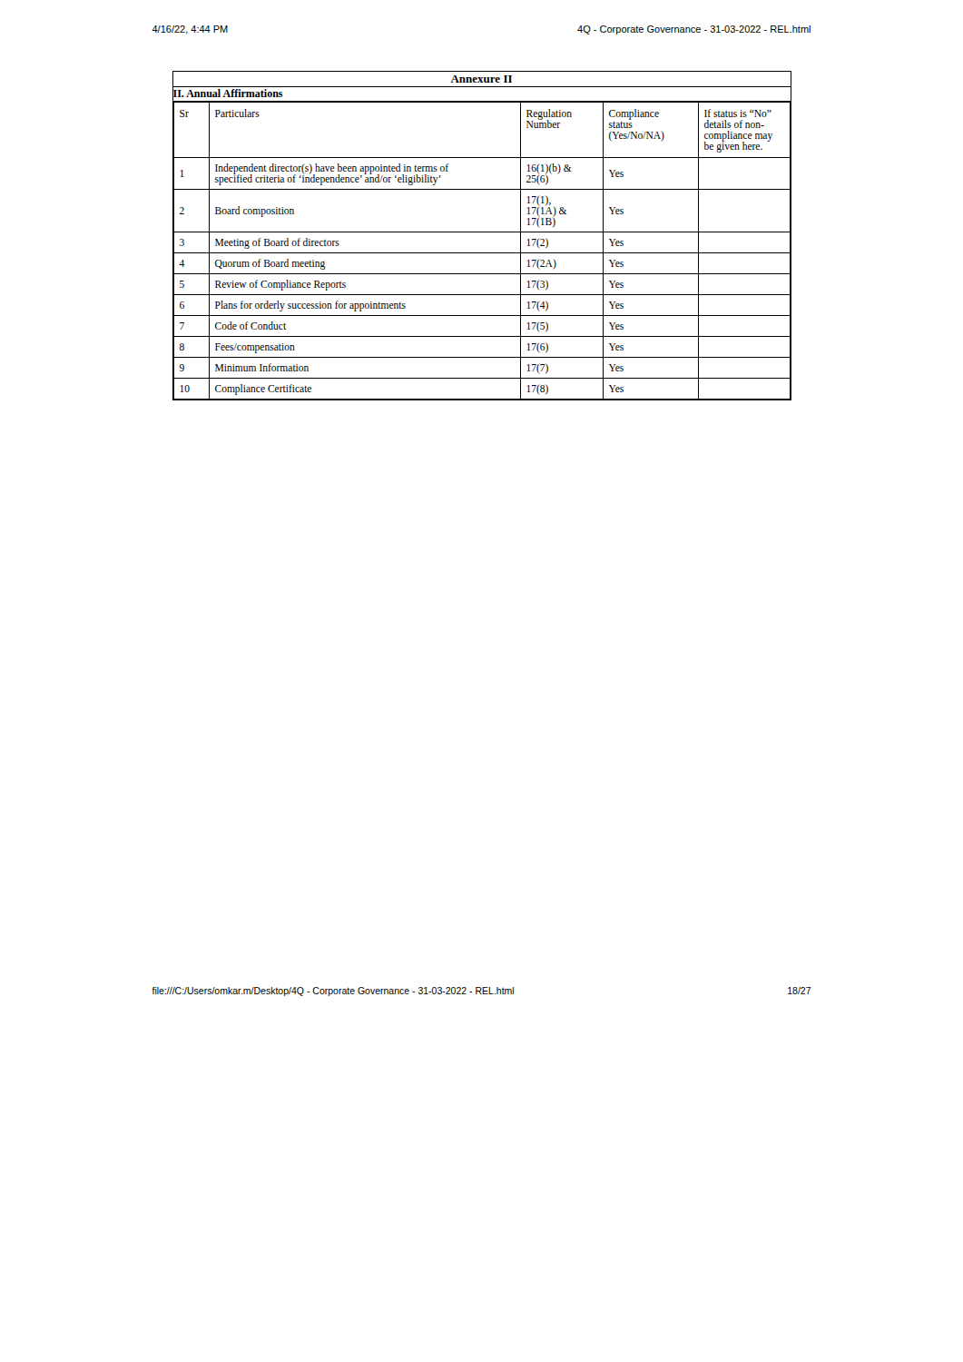4/16/22, 4:44 PM
4Q - Corporate Governance - 31-03-2022 - REL.html
| Annexure II |
| II. Annual Affirmations |
| / Sr / Particulars / Regulation Number / Compliance status (Yes/No/NA) / If status is “No” details of non- compliance may be given here. / / --- / --- / --- / --- / --- / / 1 / Independent director(s) have been appointed in terms of specified criteria of ‘independence’ and/or ‘eligibility’ / 16(1)(b) & 25(6) / Yes / / / 2 / Board composition / 17(1), 17(1A) & 17(1B) / Yes / / / 3 / Meeting of Board of directors / 17(2) / Yes / / / 4 / Quorum of Board meeting / 17(2A) / Yes / / / 5 / Review of Compliance Reports / 17(3) / Yes / / / 6 / Plans for orderly succession for appointments / 17(4) / Yes / / / 7 / Code of Conduct / 17(5) / Yes / / / 8 / Fees/compensation / 17(6) / Yes / / / 9 / Minimum Information / 17(7) / Yes / / / 10 / Compliance Certificate / 17(8) / Yes / / |
file:///C:/Users/omkar.m/Desktop/4Q - Corporate Governance - 31-03-2022 - REL.html
18/27